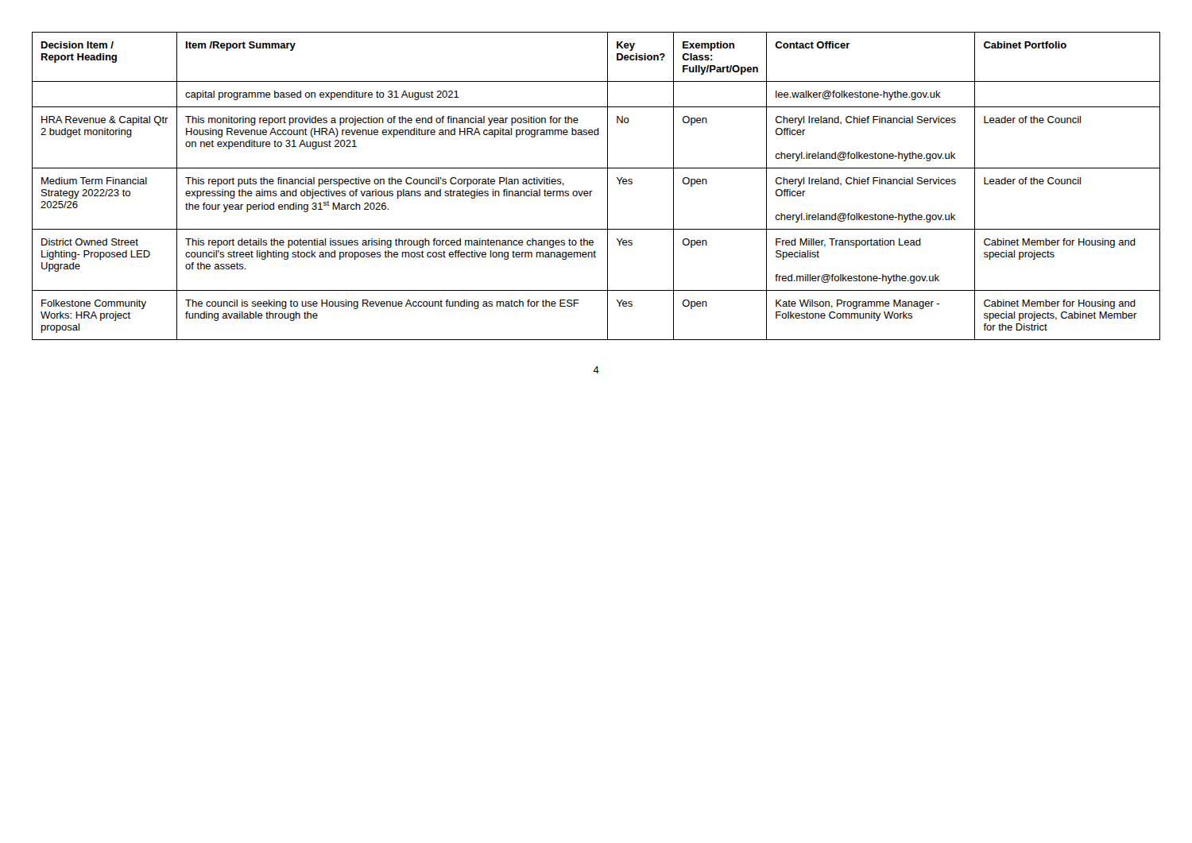| Decision Item / Report Heading | Item /Report Summary | Key Decision? | Exemption Class: Fully/Part/Open | Contact Officer | Cabinet Portfolio |
| --- | --- | --- | --- | --- | --- |
| | capital programme based on expenditure to 31 August 2021 | | | lee.walker@folkestone-hythe.gov.uk | |
| HRA Revenue & Capital Qtr 2 budget monitoring | This monitoring report provides a projection of the end of financial year position for the Housing Revenue Account (HRA) revenue expenditure and HRA capital programme based on net expenditure to 31 August 2021 | No | Open | Cheryl Ireland, Chief Financial Services Officer cheryl.ireland@folkestone-hythe.gov.uk | Leader of the Council |
| Medium Term Financial Strategy 2022/23 to 2025/26 | This report puts the financial perspective on the Council's Corporate Plan activities, expressing the aims and objectives of various plans and strategies in financial terms over the four year period ending 31 st March 2026. | Yes | Open | Cheryl Ireland, Chief Financial Services Officer cheryl.ireland@folkestone-hythe.gov.uk | Leader of the Council |
| District Owned Street Lighting- Proposed LED Upgrade | This report details the potential issues arising through forced maintenance changes to the council's street lighting stock and proposes the most cost effective long term management of the assets. | Yes | Open | Fred Miller, Transportation Lead Specialist fred.miller@folkestone-hythe.gov.uk | Cabinet Member for Housing and special projects |
| Folkestone Community Works: HRA project proposal | The council is seeking to use Housing Revenue Account funding as match for the ESF funding available through the | Yes | Open | Kate Wilson, Programme Manager - Folkestone Community Works | Cabinet Member for Housing and special projects, Cabinet Member for the District |
4